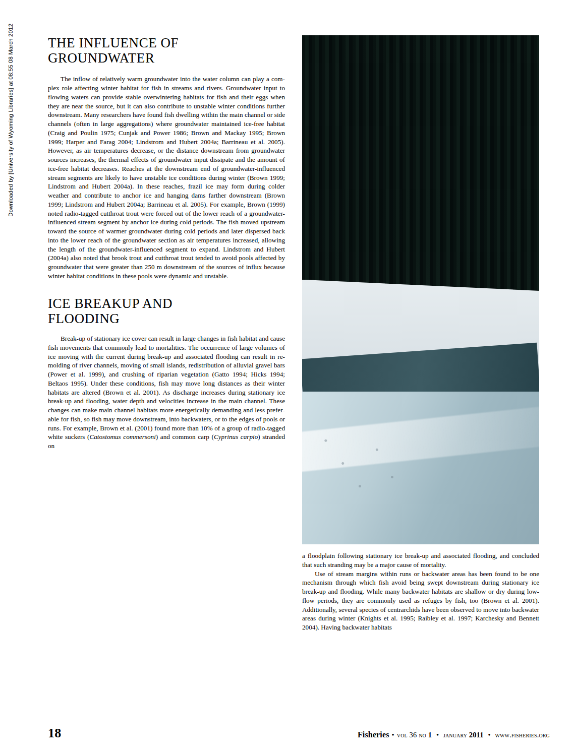Downloaded by [University of Wyoming Libraries] at 08:55 08 March 2012
The Influence of
Groundwater
The inflow of relatively warm groundwater into the water column can play a complex role affecting winter habitat for fish in streams and rivers. Groundwater input to flowing waters can provide stable overwintering habitats for fish and their eggs when they are near the source, but it can also contribute to unstable winter conditions further downstream. Many researchers have found fish dwelling within the main channel or side channels (often in large aggregations) where groundwater maintained ice-free habitat (Craig and Poulin 1975; Cunjak and Power 1986; Brown and Mackay 1995; Brown 1999; Harper and Farag 2004; Lindstrom and Hubert 2004a; Barrineau et al. 2005). However, as air temperatures decrease, or the distance downstream from groundwater sources increases, the thermal effects of groundwater input dissipate and the amount of ice-free habitat decreases. Reaches at the downstream end of groundwater-influenced stream segments are likely to have unstable ice conditions during winter (Brown 1999; Lindstrom and Hubert 2004a). In these reaches, frazil ice may form during colder weather and contribute to anchor ice and hanging dams farther downstream (Brown 1999; Lindstrom and Hubert 2004a; Barrineau et al. 2005). For example, Brown (1999) noted radio-tagged cutthroat trout were forced out of the lower reach of a groundwater-influenced stream segment by anchor ice during cold periods. The fish moved upstream toward the source of warmer groundwater during cold periods and later dispersed back into the lower reach of the groundwater section as air temperatures increased, allowing the length of the groundwater-influenced segment to expand. Lindstrom and Hubert (2004a) also noted that brook trout and cutthroat trout tended to avoid pools affected by groundwater that were greater than 250 m downstream of the sources of influx because winter habitat conditions in these pools were dynamic and unstable.
Ice Breakup and
Flooding
Break-up of stationary ice cover can result in large changes in fish habitat and cause fish movements that commonly lead to mortalities. The occurrence of large volumes of ice moving with the current during break-up and associated flooding can result in remolding of river channels, moving of small islands, redistribution of alluvial gravel bars (Power et al. 1999), and crushing of riparian vegetation (Gatto 1994; Hicks 1994; Beltaos 1995). Under these conditions, fish may move long distances as their winter habitats are altered (Brown et al. 2001). As discharge increases during stationary ice break-up and flooding, water depth and velocities increase in the main channel. These changes can make main channel habitats more energetically demanding and less preferable for fish, so fish may move downstream, into backwaters, or to the edges of pools or runs. For example, Brown et al. (2001) found more than 10% of a group of radio-tagged white suckers (Catostomus commersoni) and common carp (Cyprinus carpio) stranded on
a floodplain following stationary ice break-up and associated flooding, and concluded that such stranding may be a major cause of mortality.
Use of stream margins within runs or backwater areas has been found to be one mechanism through which fish avoid being swept downstream during stationary ice break-up and flooding. While many backwater habitats are shallow or dry during low-flow periods, they are commonly used as refuges by fish, too (Brown et al. 2001). Additionally, several species of centrarchids have been observed to move into backwater areas during winter (Knights et al. 1995; Raibley et al. 1997; Karchesky and Bennett 2004). Having backwater habitats
18
Fisheries•vol 36 no 1 • january 2011 • www.fisheries.org